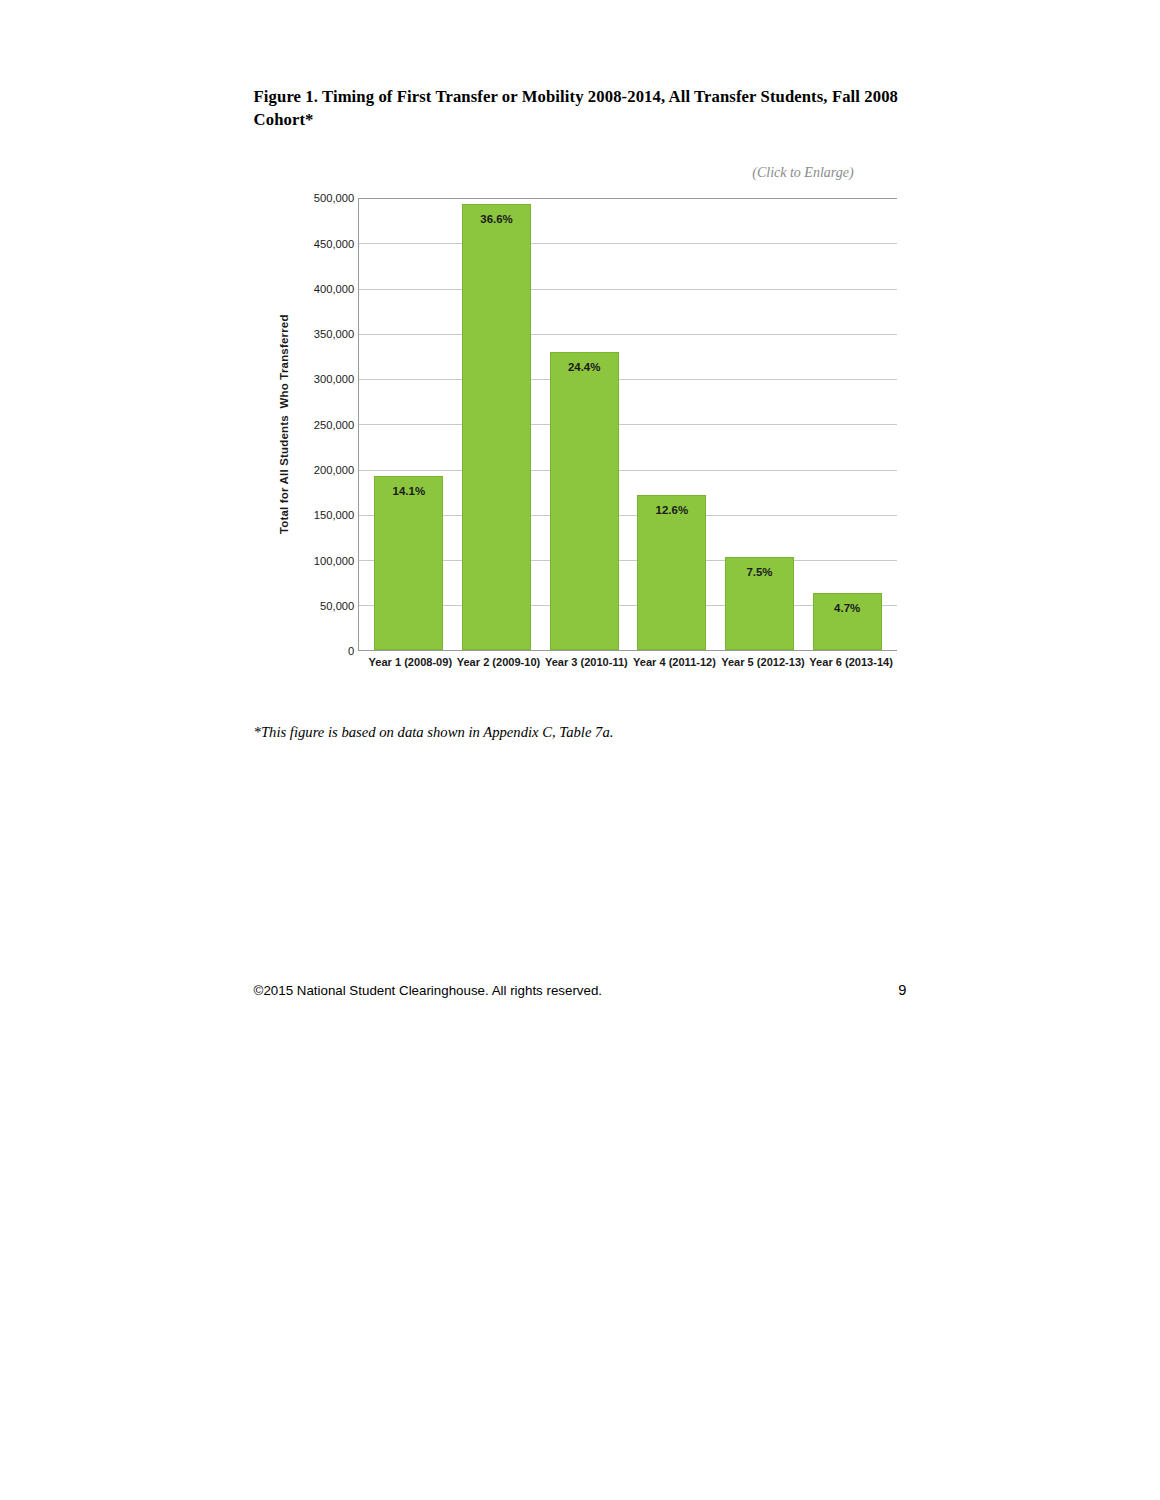Figure 1. Timing of First Transfer or Mobility 2008-2014, All Transfer Students, Fall 2008 Cohort*
(Click to Enlarge)
Total for All Students Who Transferred
500,000 450,000 400,000 350,000 300,000 250,000 200,000 150,000 100,000 50,000 0
14.1%
36.6%
24.4%
12.6%
7.5%
4.7%
Year 1 (2008-09)
Year 2 (2009-10)
Year 3 (2010-11)
Year 4 (2011-12)
Year 5 (2012-13)
Year 6 (2013-14)
*This figure is based on data shown in Appendix C, Table 7a.
©2015 National Student Clearinghouse. All rights reserved.
9